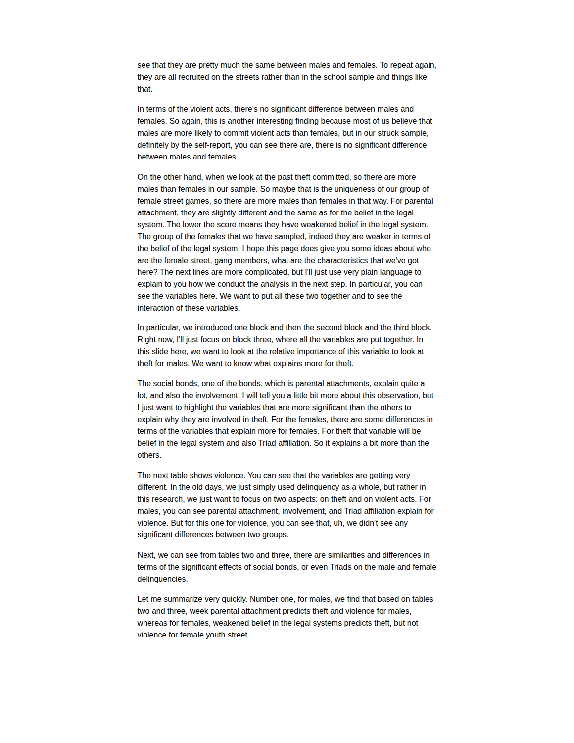see that they are pretty much the same between males and females. To repeat again, they are all recruited on the streets rather than in the school sample and things like that.
In terms of the violent acts, there's no significant difference between males and females. So again, this is another interesting finding because most of us believe that males are more likely to commit violent acts than females, but in our struck sample, definitely by the self-report, you can see there are, there is no significant difference between males and females.
On the other hand, when we look at the past theft committed, so there are more males than females in our sample. So maybe that is the uniqueness of our group of female street games, so there are more males than females in that way. For parental attachment, they are slightly different and the same as for the belief in the legal system. The lower the score means they have weakened belief in the legal system. The group of the females that we have sampled, indeed they are weaker in terms of the belief of the legal system. I hope this page does give you some ideas about who are the female street, gang members, what are the characteristics that we've got here? The next lines are more complicated, but I'll just use very plain language to explain to you how we conduct the analysis in the next step. In particular, you can see the variables here. We want to put all these two together and to see the interaction of these variables.
In particular, we introduced one block and then the second block and the third block. Right now, I'll just focus on block three, where all the variables are put together. In this slide here, we want to look at the relative importance of this variable to look at theft for males. We want to know what explains more for theft.
The social bonds, one of the bonds, which is parental attachments, explain quite a lot, and also the involvement. I will tell you a little bit more about this observation, but I just want to highlight the variables that are more significant than the others to explain why they are involved in theft. For the females, there are some differences in terms of the variables that explain more for females. For theft that variable will be belief in the legal system and also Triad affiliation. So it explains a bit more than the others.
The next table shows violence. You can see that the variables are getting very different. In the old days, we just simply used delinquency as a whole, but rather in this research, we just want to focus on two aspects: on theft and on violent acts. For males, you can see parental attachment, involvement, and Triad affiliation explain for violence. But for this one for violence, you can see that, uh, we didn't see any significant differences between two groups.
Next, we can see from tables two and three, there are similarities and differences in terms of the significant effects of social bonds, or even Triads on the male and female delinquencies.
Let me summarize very quickly. Number one, for males, we find that based on tables two and three, week parental attachment predicts theft and violence for males, whereas for females, weakened belief in the legal systems predicts theft, but not violence for female youth street